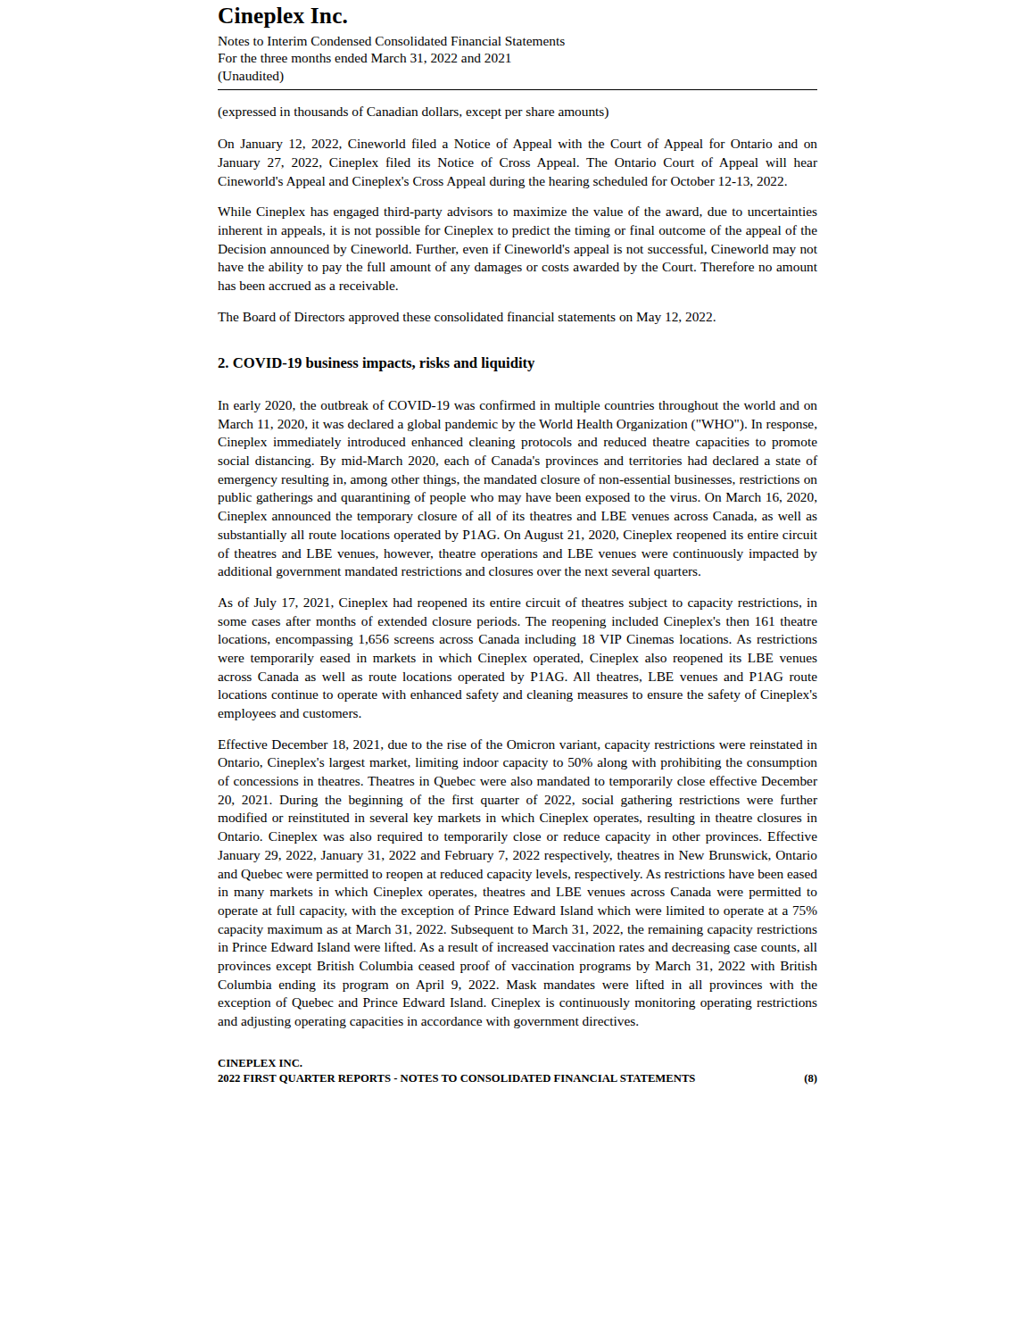Cineplex Inc.
Notes to Interim Condensed Consolidated Financial Statements
For the three months ended March 31, 2022 and 2021
(Unaudited)
(expressed in thousands of Canadian dollars, except per share amounts)
On January 12, 2022, Cineworld filed a Notice of Appeal with the Court of Appeal for Ontario and on January 27, 2022, Cineplex filed its Notice of Cross Appeal. The Ontario Court of Appeal will hear Cineworld's Appeal and Cineplex's Cross Appeal during the hearing scheduled for October 12-13, 2022.
While Cineplex has engaged third-party advisors to maximize the value of the award, due to uncertainties inherent in appeals, it is not possible for Cineplex to predict the timing or final outcome of the appeal of the Decision announced by Cineworld. Further, even if Cineworld's appeal is not successful, Cineworld may not have the ability to pay the full amount of any damages or costs awarded by the Court. Therefore no amount has been accrued as a receivable.
The Board of Directors approved these consolidated financial statements on May 12, 2022.
2. COVID-19 business impacts, risks and liquidity
In early 2020, the outbreak of COVID-19 was confirmed in multiple countries throughout the world and on March 11, 2020, it was declared a global pandemic by the World Health Organization ("WHO"). In response, Cineplex immediately introduced enhanced cleaning protocols and reduced theatre capacities to promote social distancing. By mid-March 2020, each of Canada's provinces and territories had declared a state of emergency resulting in, among other things, the mandated closure of non-essential businesses, restrictions on public gatherings and quarantining of people who may have been exposed to the virus. On March 16, 2020, Cineplex announced the temporary closure of all of its theatres and LBE venues across Canada, as well as substantially all route locations operated by P1AG. On August 21, 2020, Cineplex reopened its entire circuit of theatres and LBE venues, however, theatre operations and LBE venues were continuously impacted by additional government mandated restrictions and closures over the next several quarters.
As of July 17, 2021, Cineplex had reopened its entire circuit of theatres subject to capacity restrictions, in some cases after months of extended closure periods. The reopening included Cineplex's then 161 theatre locations, encompassing 1,656 screens across Canada including 18 VIP Cinemas locations. As restrictions were temporarily eased in markets in which Cineplex operated, Cineplex also reopened its LBE venues across Canada as well as route locations operated by P1AG. All theatres, LBE venues and P1AG route locations continue to operate with enhanced safety and cleaning measures to ensure the safety of Cineplex's employees and customers.
Effective December 18, 2021, due to the rise of the Omicron variant, capacity restrictions were reinstated in Ontario, Cineplex's largest market, limiting indoor capacity to 50% along with prohibiting the consumption of concessions in theatres. Theatres in Quebec were also mandated to temporarily close effective December 20, 2021. During the beginning of the first quarter of 2022, social gathering restrictions were further modified or reinstituted in several key markets in which Cineplex operates, resulting in theatre closures in Ontario. Cineplex was also required to temporarily close or reduce capacity in other provinces. Effective January 29, 2022, January 31, 2022 and February 7, 2022 respectively, theatres in New Brunswick, Ontario and Quebec were permitted to reopen at reduced capacity levels, respectively. As restrictions have been eased in many markets in which Cineplex operates, theatres and LBE venues across Canada were permitted to operate at full capacity, with the exception of Prince Edward Island which were limited to operate at a 75% capacity maximum as at March 31, 2022. Subsequent to March 31, 2022, the remaining capacity restrictions in Prince Edward Island were lifted. As a result of increased vaccination rates and decreasing case counts, all provinces except British Columbia ceased proof of vaccination programs by March 31, 2022 with British Columbia ending its program on April 9, 2022. Mask mandates were lifted in all provinces with the exception of Quebec and Prince Edward Island. Cineplex is continuously monitoring operating restrictions and adjusting operating capacities in accordance with government directives.
CINEPLEX INC.
2022 FIRST QUARTER REPORTS - NOTES TO CONSOLIDATED FINANCIAL STATEMENTS
(8)